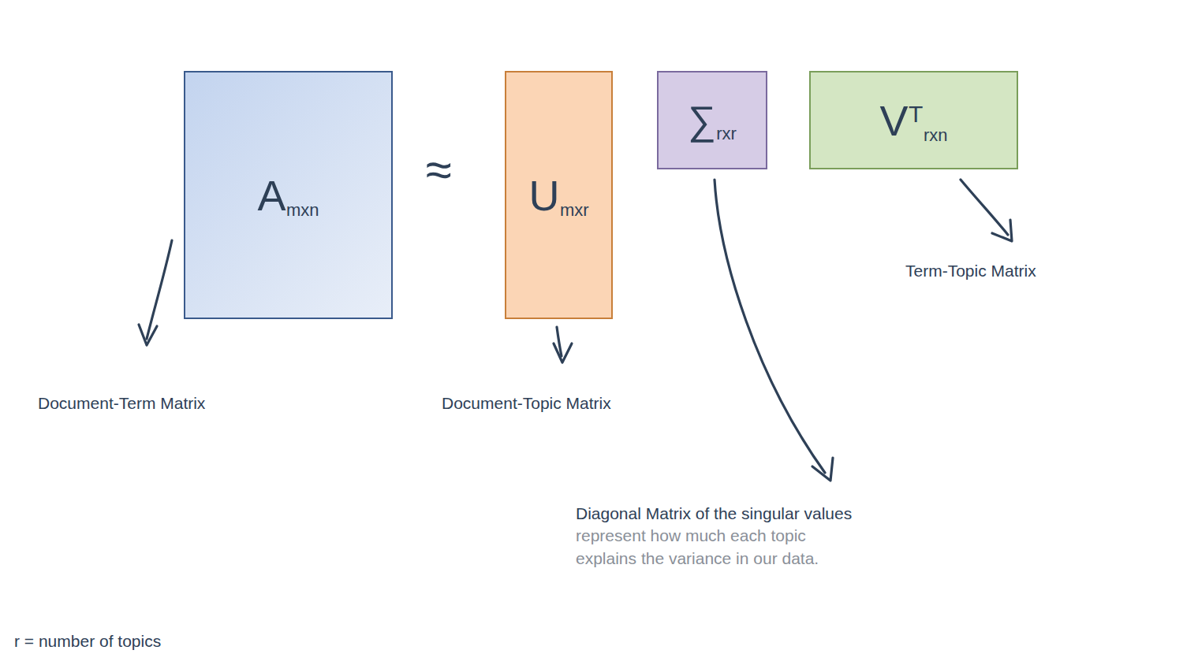Amxn
≈
Umxr
∑rxr
VTrxn
Document-Term Matrix
Document-Topic Matrix
Term-Topic Matrix
Diagonal Matrix of the singular values
represent how much each topic
explains the variance in our data.
r = number of topics